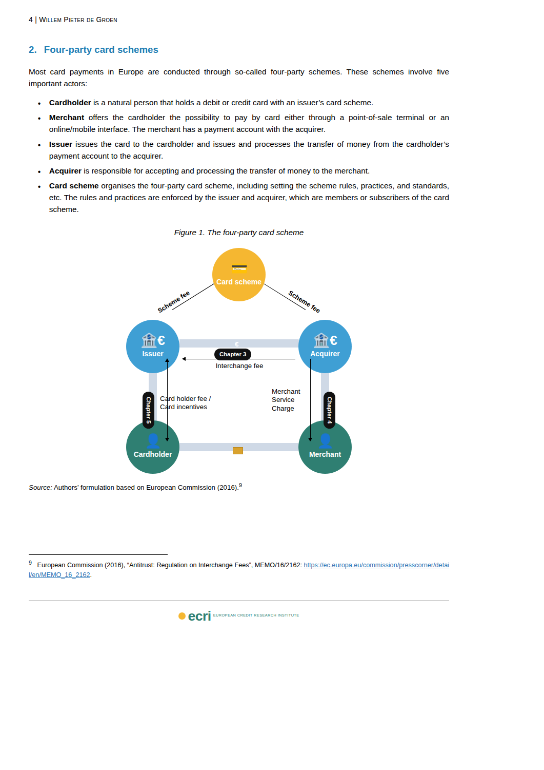4 | Willem Pieter de Groen
2. Four-party card schemes
Most card payments in Europe are conducted through so-called four-party schemes. These schemes involve five important actors:
Cardholder is a natural person that holds a debit or credit card with an issuer’s card scheme.
Merchant offers the cardholder the possibility to pay by card either through a point-of-sale terminal or an online/mobile interface. The merchant has a payment account with the acquirer.
Issuer issues the card to the cardholder and issues and processes the transfer of money from the cardholder’s payment account to the acquirer.
Acquirer is responsible for accepting and processing the transfer of money to the merchant.
Card scheme organises the four-party card scheme, including setting the scheme rules, practices, and standards, etc. The rules and practices are enforced by the issuer and acquirer, which are members or subscribers of the card scheme.
Figure 1. The four-party card scheme
€ € €
Scheme fee
Scheme fee
💳Card scheme
🏦€Issuer
🏦€Acquirer
👤Cardholder
👤Merchant
Chapter 3
Interchange fee
Chapter 5
Card holder fee /
Card incentives
Chapter 4
Merchant
Service
Charge
Source: Authors’ formulation based on European Commission (2016).9
9 European Commission (2016), “Antitrust: Regulation on Interchange Fees”, MEMO/16/2162: https://ec.europa.eu/commission/presscorner/detail/en/MEMO_16_2162.
ecri EUROPEAN CREDIT RESEARCH INSTITUTE